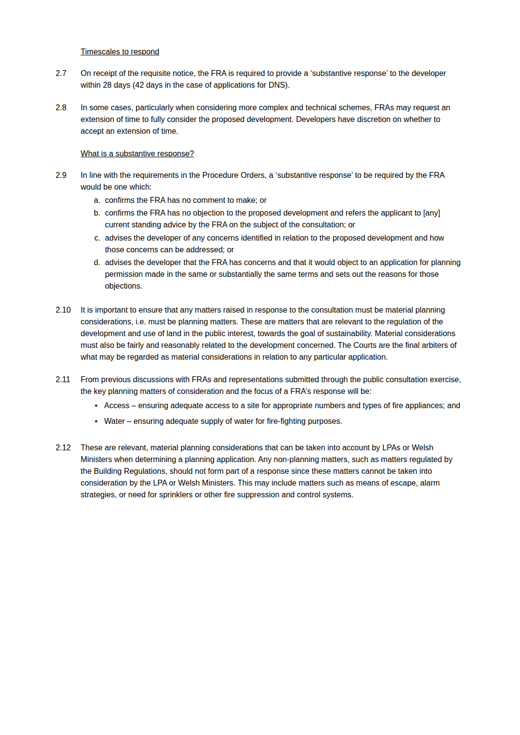Timescales to respond
2.7
On receipt of the requisite notice, the FRA is required to provide a ‘substantive response’ to the developer within 28 days (42 days in the case of applications for DNS).
2.8
In some cases, particularly when considering more complex and technical schemes, FRAs may request an extension of time to fully consider the proposed development. Developers have discretion on whether to accept an extension of time.
What is a substantive response?
2.9
In line with the requirements in the Procedure Orders, a ‘substantive response’ to be required by the FRA would be one which:
confirms the FRA has no comment to make; or
confirms the FRA has no objection to the proposed development and refers the applicant to [any] current standing advice by the FRA on the subject of the consultation; or
advises the developer of any concerns identified in relation to the proposed development and how those concerns can be addressed; or
advises the developer that the FRA has concerns and that it would object to an application for planning permission made in the same or substantially the same terms and sets out the reasons for those objections.
2.10
It is important to ensure that any matters raised in response to the consultation must be material planning considerations, i.e. must be planning matters. These are matters that are relevant to the regulation of the development and use of land in the public interest, towards the goal of sustainability. Material considerations must also be fairly and reasonably related to the development concerned. The Courts are the final arbiters of what may be regarded as material considerations in relation to any particular application.
2.11
From previous discussions with FRAs and representations submitted through the public consultation exercise, the key planning matters of consideration and the focus of a FRA’s response will be:
Access – ensuring adequate access to a site for appropriate numbers and types of fire appliances; and
Water – ensuring adequate supply of water for fire-fighting purposes.
2.12
These are relevant, material planning considerations that can be taken into account by LPAs or Welsh Ministers when determining a planning application. Any non-planning matters, such as matters regulated by the Building Regulations, should not form part of a response since these matters cannot be taken into consideration by the LPA or Welsh Ministers. This may include matters such as means of escape, alarm strategies, or need for sprinklers or other fire suppression and control systems.